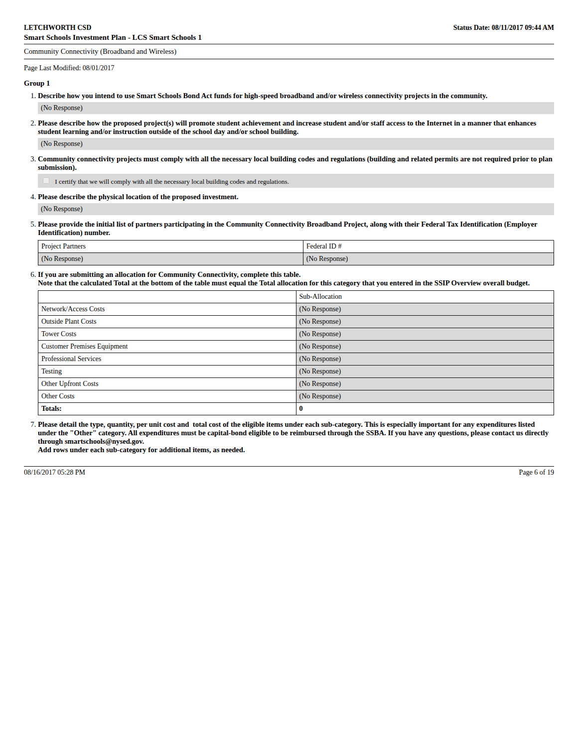LETCHWORTH CSD Status Date: 08/11/2017 09:44 AM
Smart Schools Investment Plan - LCS Smart Schools 1
Community Connectivity (Broadband and Wireless)
Page Last Modified: 08/01/2017
Group 1
Describe how you intend to use Smart Schools Bond Act funds for high-speed broadband and/or wireless connectivity projects in the community.
(No Response)
Please describe how the proposed project(s) will promote student achievement and increase student and/or staff access to the Internet in a manner that enhances student learning and/or instruction outside of the school day and/or school building.
(No Response)
Community connectivity projects must comply with all the necessary local building codes and regulations (building and related permits are not required prior to plan submission).
I certify that we will comply with all the necessary local building codes and regulations.
Please describe the physical location of the proposed investment.
(No Response)
Please provide the initial list of partners participating in the Community Connectivity Broadband Project, along with their Federal Tax Identification (Employer Identification) number.
| Project Partners | Federal ID # |
| --- | --- |
| (No Response) | (No Response) |
If you are submitting an allocation for Community Connectivity, complete this table.
Note that the calculated Total at the bottom of the table must equal the Total allocation for this category that you entered in the SSIP Overview overall budget.
| | Sub-Allocation |
| Network/Access Costs | (No Response) |
| Outside Plant Costs | (No Response) |
| Tower Costs | (No Response) |
| Customer Premises Equipment | (No Response) |
| Professional Services | (No Response) |
| Testing | (No Response) |
| Other Upfront Costs | (No Response) |
| Other Costs | (No Response) |
| Totals: | 0 |
Please detail the type, quantity, per unit cost and total cost of the eligible items under each sub-category. This is especially important for any expenditures listed under the "Other" category. All expenditures must be capital-bond eligible to be reimbursed through the SSBA. If you have any questions, please contact us directly through smartschools@nysed.gov.
Add rows under each sub-category for additional items, as needed.
08/16/2017 05:28 PM Page 6 of 19